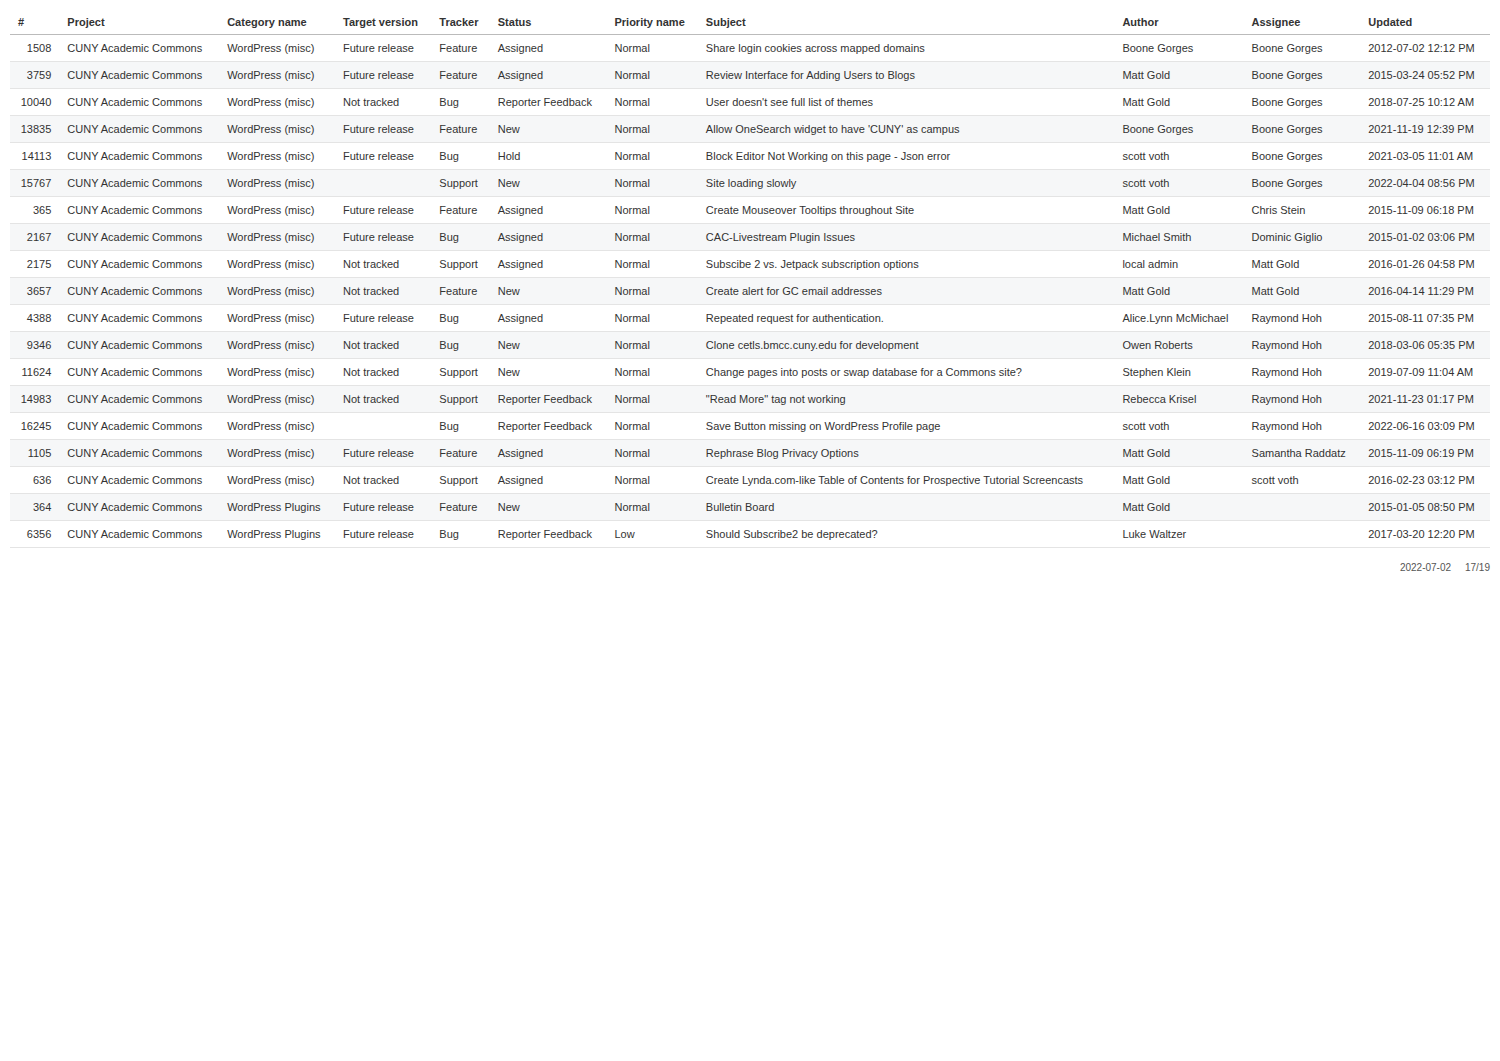| # | Project | Category name | Target version | Tracker | Status | Priority name | Subject | Author | Assignee | Updated |
| --- | --- | --- | --- | --- | --- | --- | --- | --- | --- | --- |
| 1508 | CUNY Academic Commons | WordPress (misc) | Future release | Feature | Assigned | Normal | Share login cookies across mapped domains | Boone Gorges | Boone Gorges | 2012-07-02 12:12 PM |
| 3759 | CUNY Academic Commons | WordPress (misc) | Future release | Feature | Assigned | Normal | Review Interface for Adding Users to Blogs | Matt Gold | Boone Gorges | 2015-03-24 05:52 PM |
| 10040 | CUNY Academic Commons | WordPress (misc) | Not tracked | Bug | Reporter Feedback | Normal | User doesn't see full list of themes | Matt Gold | Boone Gorges | 2018-07-25 10:12 AM |
| 13835 | CUNY Academic Commons | WordPress (misc) | Future release | Feature | New | Normal | Allow OneSearch widget to have 'CUNY' as campus | Boone Gorges | Boone Gorges | 2021-11-19 12:39 PM |
| 14113 | CUNY Academic Commons | WordPress (misc) | Future release | Bug | Hold | Normal | Block Editor Not Working on this page - Json error | scott voth | Boone Gorges | 2021-03-05 11:01 AM |
| 15767 | CUNY Academic Commons | WordPress (misc) | | Support | New | Normal | Site loading slowly | scott voth | Boone Gorges | 2022-04-04 08:56 PM |
| 365 | CUNY Academic Commons | WordPress (misc) | Future release | Feature | Assigned | Normal | Create Mouseover Tooltips throughout Site | Matt Gold | Chris Stein | 2015-11-09 06:18 PM |
| 2167 | CUNY Academic Commons | WordPress (misc) | Future release | Bug | Assigned | Normal | CAC-Livestream Plugin Issues | Michael Smith | Dominic Giglio | 2015-01-02 03:06 PM |
| 2175 | CUNY Academic Commons | WordPress (misc) | Not tracked | Support | Assigned | Normal | Subscibe 2 vs. Jetpack subscription options | local admin | Matt Gold | 2016-01-26 04:58 PM |
| 3657 | CUNY Academic Commons | WordPress (misc) | Not tracked | Feature | New | Normal | Create alert for GC email addresses | Matt Gold | Matt Gold | 2016-04-14 11:29 PM |
| 4388 | CUNY Academic Commons | WordPress (misc) | Future release | Bug | Assigned | Normal | Repeated request for authentication. | Alice.Lynn McMichael | Raymond Hoh | 2015-08-11 07:35 PM |
| 9346 | CUNY Academic Commons | WordPress (misc) | Not tracked | Bug | New | Normal | Clone cetls.bmcc.cuny.edu for development | Owen Roberts | Raymond Hoh | 2018-03-06 05:35 PM |
| 11624 | CUNY Academic Commons | WordPress (misc) | Not tracked | Support | New | Normal | Change pages into posts or swap database for a Commons site? | Stephen Klein | Raymond Hoh | 2019-07-09 11:04 AM |
| 14983 | CUNY Academic Commons | WordPress (misc) | Not tracked | Support | Reporter Feedback | Normal | "Read More" tag not working | Rebecca Krisel | Raymond Hoh | 2021-11-23 01:17 PM |
| 16245 | CUNY Academic Commons | WordPress (misc) | | Bug | Reporter Feedback | Normal | Save Button missing on WordPress Profile page | scott voth | Raymond Hoh | 2022-06-16 03:09 PM |
| 1105 | CUNY Academic Commons | WordPress (misc) | Future release | Feature | Assigned | Normal | Rephrase Blog Privacy Options | Matt Gold | Samantha Raddatz | 2015-11-09 06:19 PM |
| 636 | CUNY Academic Commons | WordPress (misc) | Not tracked | Support | Assigned | Normal | Create Lynda.com-like Table of Contents for Prospective Tutorial Screencasts | Matt Gold | scott voth | 2016-02-23 03:12 PM |
| 364 | CUNY Academic Commons | WordPress Plugins | Future release | Feature | New | Normal | Bulletin Board | Matt Gold | | 2015-01-05 08:50 PM |
| 6356 | CUNY Academic Commons | WordPress Plugins | Future release | Bug | Reporter Feedback | Low | Should Subscribe2 be deprecated? | Luke Waltzer | | 2017-03-20 12:20 PM |
2022-07-02 17/19